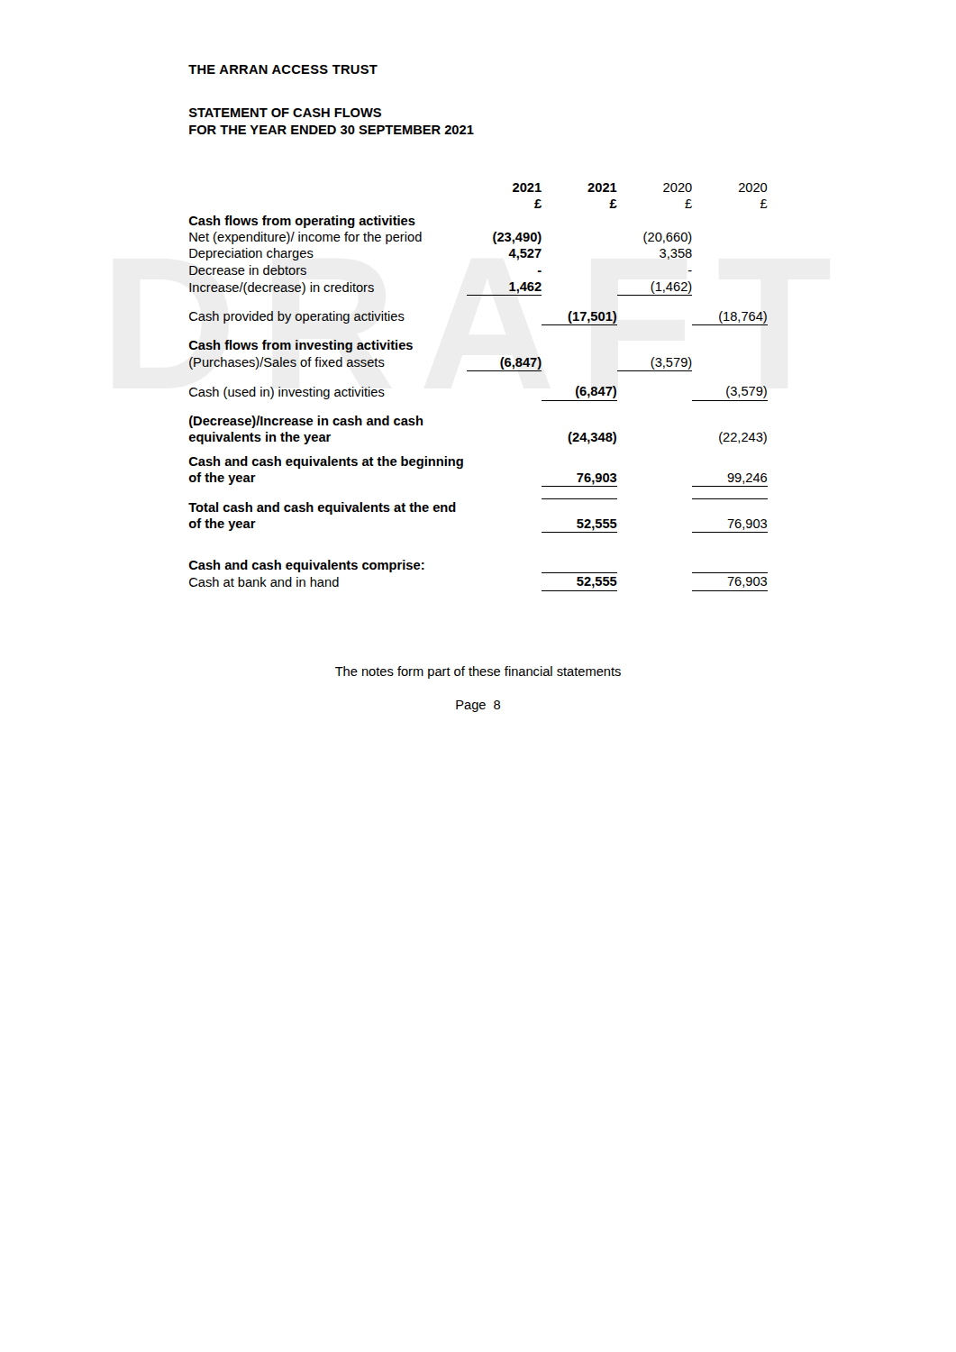DRAFT
THE ARRAN ACCESS TRUST
STATEMENT OF CASH FLOWS
FOR THE YEAR ENDED 30 SEPTEMBER 2021
| | 2021 | 2021 | 2020 | 2020 |
| --- | --- | --- | --- | --- |
| | £ | £ | £ | £ |
| Cash flows from operating activities | | | | |
| Net (expenditure)/ income for the period | (23,490) | | (20,660) | |
| Depreciation charges | 4,527 | | 3,358 | |
| Decrease in debtors | - | | - | |
| Increase/(decrease) in creditors | 1,462 | | (1,462) | |
| Cash provided by operating activities | | (17,501) | | (18,764) |
| Cash flows from investing activities | | | | |
| (Purchases)/Sales of fixed assets | (6,847) | | (3,579) | |
| Cash (used in) investing activities | | (6,847) | | (3,579) |
| (Decrease)/Increase in cash and cash equivalents in the year | | (24,348) | | (22,243) |
| Cash and cash equivalents at the beginning of the year | | 76,903 | | 99,246 |
| Total cash and cash equivalents at the end of the year | | 52,555 | | 76,903 |
| Cash and cash equivalents comprise: | | | | |
| Cash at bank and in hand | | 52,555 | | 76,903 |
The notes form part of these financial statements
Page 8